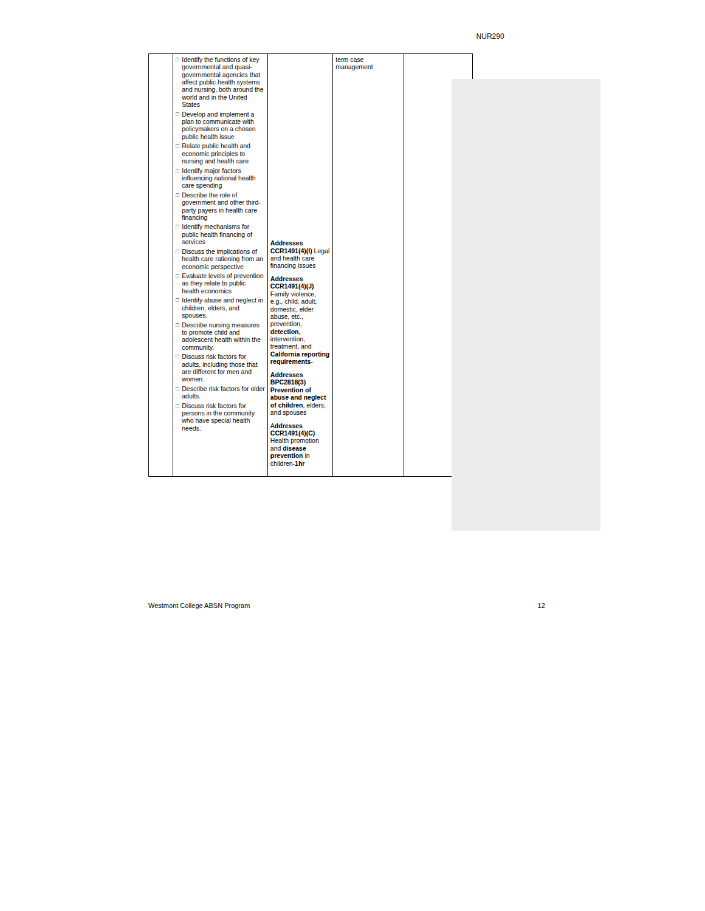NUR290
| | Identify the functions of key governmental and quasi-governmental agencies that affect public health systems and nursing, both around the world and in the United States Develop and implement a plan to communicate with policymakers on a chosen public health issue Relate public health and economic principles to nursing and health care Identify major factors influencing national health care spending Describe the role of government and other third-party payers in health care financing Identify mechanisms for public health financing of services Discuss the implications of health care rationing from an economic perspective Evaluate levels of prevention as they relate to public health economics Identify abuse and neglect in children, elders, and spouses. Describe nursing measures to promote child and adolescent health within the community. Discuss risk factors for adults, including those that are different for men and women. Describe risk factors for older adults. Discuss risk factors for persons in the community who have special health needs. | Addresses CCR1491(4)(I) Legal and health care financing issues Addresses CCR1491(4)(J) Family violence, e.g., child, adult, domestic, elder abuse, etc., prevention, detection, intervention, treatment, and California reporting requirements - Addresses BPC2818(3) Prevention of abuse and neglect of children , elders, and spouses A ddresses CCR1491(4)(C) Health promotion and disease prevention in children- 1hr | term case management | |
Westmont College ABSN Program
12